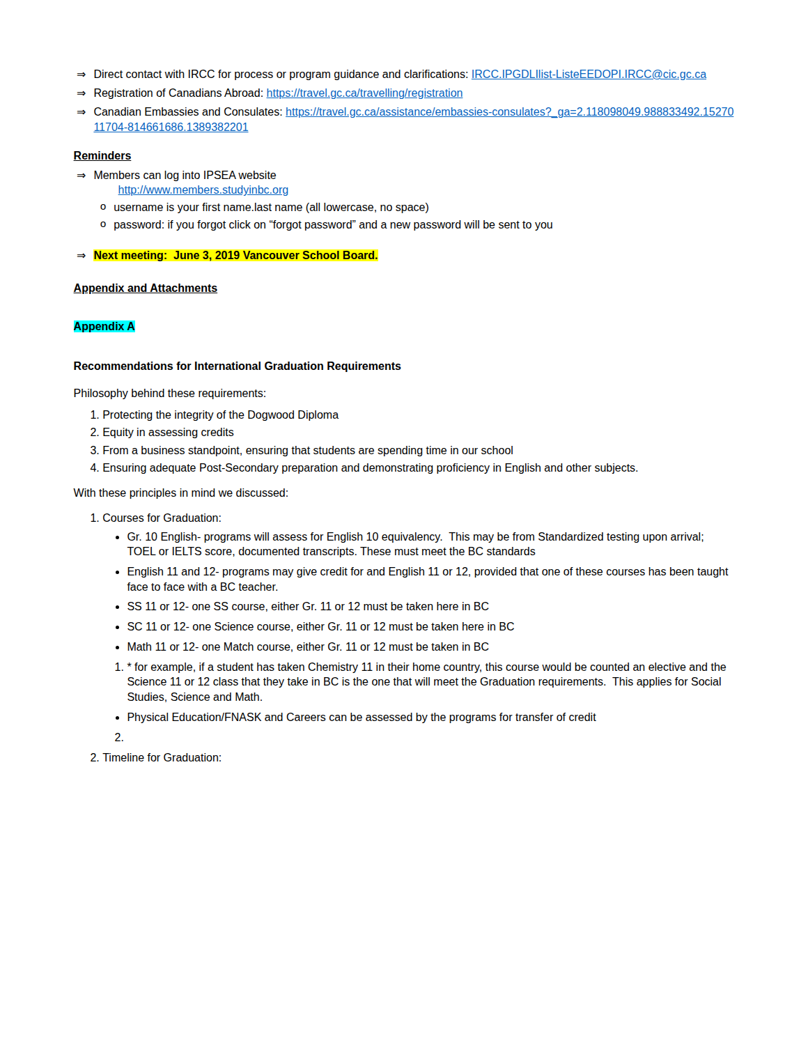Direct contact with IRCC for process or program guidance and clarifications: IRCC.IPGDLIlist-ListeEEDOPI.IRCC@cic.gc.ca
Registration of Canadians Abroad: https://travel.gc.ca/travelling/registration
Canadian Embassies and Consulates: https://travel.gc.ca/assistance/embassies-consulates?_ga=2.118098049.988833492.1527011704-814661686.1389382201
Reminders
Members can log into IPSEA website
http://www.members.studyinbc.org
username is your first name.last name (all lowercase, no space)
password: if you forgot click on “forgot password” and a new password will be sent to you
Next meeting: June 3, 2019 Vancouver School Board.
Appendix and Attachments
Appendix A
Recommendations for International Graduation Requirements
Philosophy behind these requirements:
Protecting the integrity of the Dogwood Diploma
Equity in assessing credits
From a business standpoint, ensuring that students are spending time in our school
Ensuring adequate Post-Secondary preparation and demonstrating proficiency in English and other subjects.
With these principles in mind we discussed:
Courses for Graduation:
Gr. 10 English- programs will assess for English 10 equivalency. This may be from Standardized testing upon arrival; TOEL or IELTS score, documented transcripts. These must meet the BC standards
English 11 and 12- programs may give credit for and English 11 or 12, provided that one of these courses has been taught face to face with a BC teacher.
SS 11 or 12- one SS course, either Gr. 11 or 12 must be taken here in BC
SC 11 or 12- one Science course, either Gr. 11 or 12 must be taken here in BC
Math 11 or 12- one Match course, either Gr. 11 or 12 must be taken in BC
* for example, if a student has taken Chemistry 11 in their home country, this course would be counted an elective and the Science 11 or 12 class that they take in BC is the one that will meet the Graduation requirements. This applies for Social Studies, Science and Math.
Physical Education/FNASK and Careers can be assessed by the programs for transfer of credit
Timeline for Graduation: